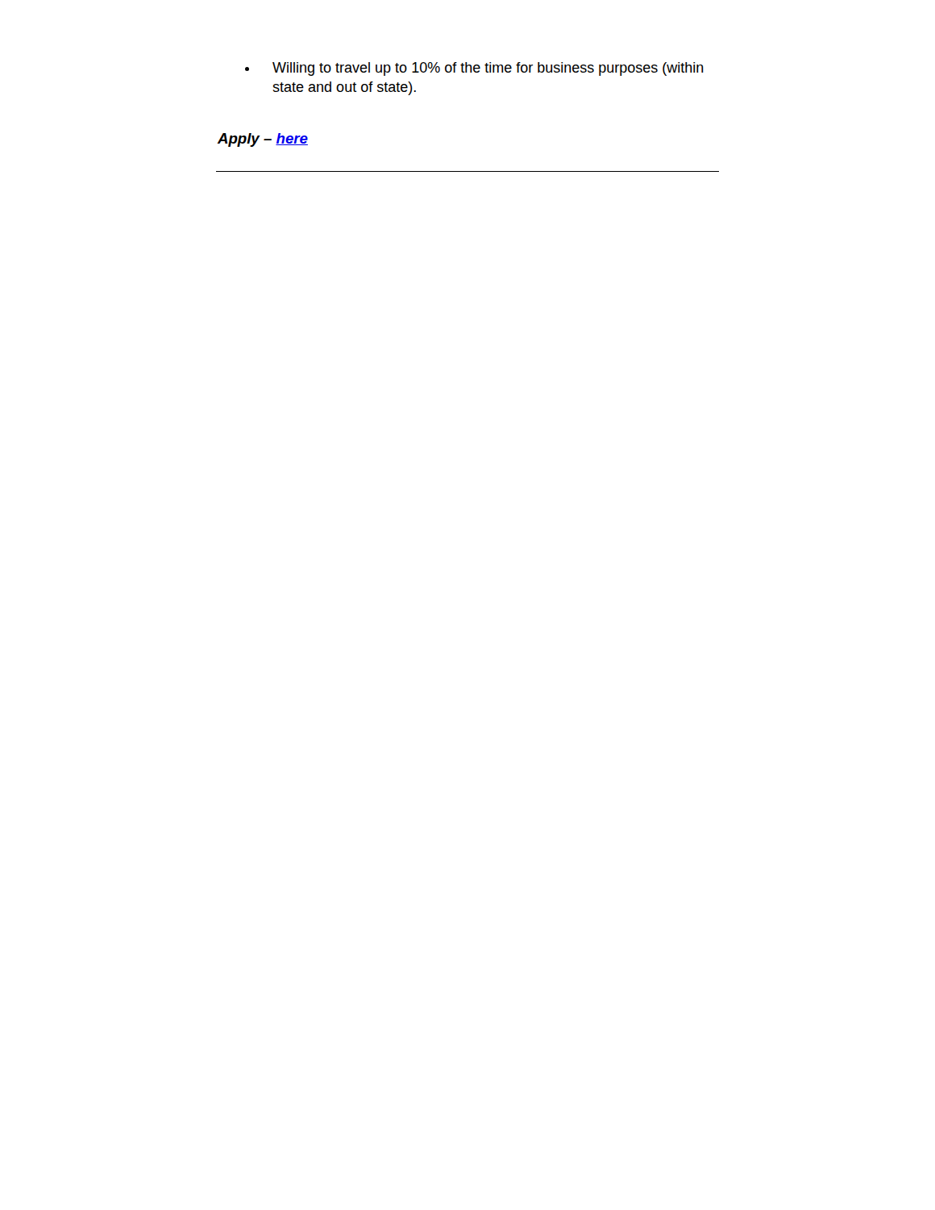Willing to travel up to 10% of the time for business purposes (within state and out of state).
Apply – here